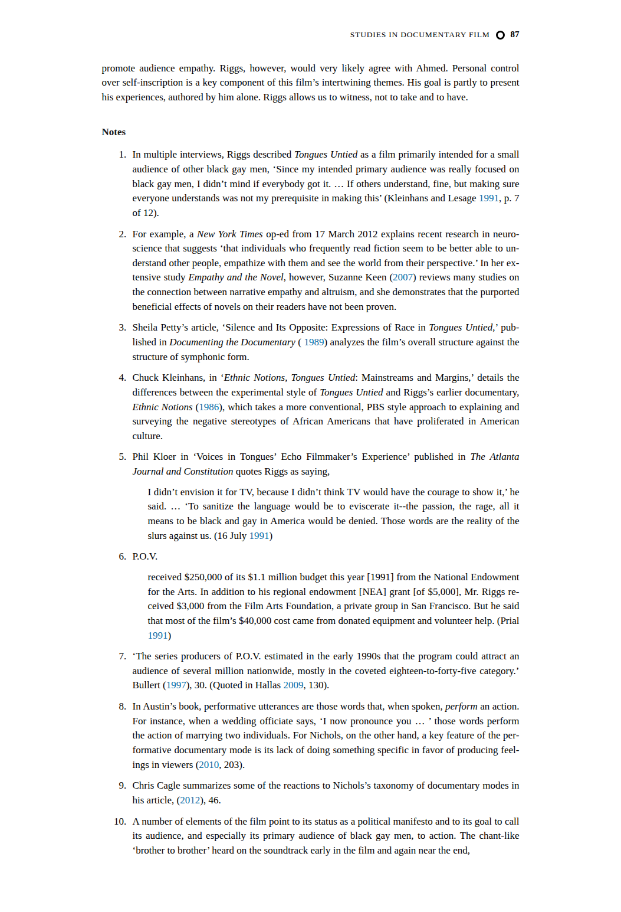Studies in Documentary Film 87
promote audience empathy. Riggs, however, would very likely agree with Ahmed. Personal control over self-inscription is a key component of this film’s intertwining themes. His goal is partly to present his experiences, authored by him alone. Riggs allows us to witness, not to take and to have.
Notes
In multiple interviews, Riggs described Tongues Untied as a film primarily intended for a small audience of other black gay men, ‘Since my intended primary audience was really focused on black gay men, I didn’t mind if everybody got it. … If others understand, fine, but making sure everyone understands was not my prerequisite in making this’ (Kleinhans and Lesage 1991, p. 7 of 12).
For example, a New York Times op-ed from 17 March 2012 explains recent research in neuroscience that suggests ‘that individuals who frequently read fiction seem to be better able to understand other people, empathize with them and see the world from their perspective.’ In her extensive study Empathy and the Novel, however, Suzanne Keen (2007) reviews many studies on the connection between narrative empathy and altruism, and she demonstrates that the purported beneficial effects of novels on their readers have not been proven.
Sheila Petty’s article, ‘Silence and Its Opposite: Expressions of Race in Tongues Untied,’ published in Documenting the Documentary ( 1989) analyzes the film’s overall structure against the structure of symphonic form.
Chuck Kleinhans, in ‘Ethnic Notions, Tongues Untied: Mainstreams and Margins,’ details the differences between the experimental style of Tongues Untied and Riggs’s earlier documentary, Ethnic Notions (1986), which takes a more conventional, PBS style approach to explaining and surveying the negative stereotypes of African Americans that have proliferated in American culture.
Phil Kloer in ‘Voices in Tongues’ Echo Filmmaker’s Experience’ published in The Atlanta Journal and Constitution quotes Riggs as saying,
I didn’t envision it for TV, because I didn’t think TV would have the courage to show it,’ he said. … ‘To sanitize the language would be to eviscerate it--the passion, the rage, all it means to be black and gay in America would be denied. Those words are the reality of the slurs against us. (16 July 1991)
P.O.V.
received $250,000 of its $1.1 million budget this year [1991] from the National Endowment for the Arts. In addition to his regional endowment [NEA] grant [of $5,000], Mr. Riggs received $3,000 from the Film Arts Foundation, a private group in San Francisco. But he said that most of the film’s $40,000 cost came from donated equipment and volunteer help. (Prial 1991)
‘The series producers of P.O.V. estimated in the early 1990s that the program could attract an audience of several million nationwide, mostly in the coveted eighteen-to-forty-five category.’ Bullert (1997), 30. (Quoted in Hallas 2009, 130).
In Austin’s book, performative utterances are those words that, when spoken, perform an action. For instance, when a wedding officiate says, ‘I now pronounce you … ’ those words perform the action of marrying two individuals. For Nichols, on the other hand, a key feature of the performative documentary mode is its lack of doing something specific in favor of producing feelings in viewers (2010, 203).
Chris Cagle summarizes some of the reactions to Nichols’s taxonomy of documentary modes in his article, (2012), 46.
A number of elements of the film point to its status as a political manifesto and to its goal to call its audience, and especially its primary audience of black gay men, to action. The chant-like ‘brother to brother’ heard on the soundtrack early in the film and again near the end,